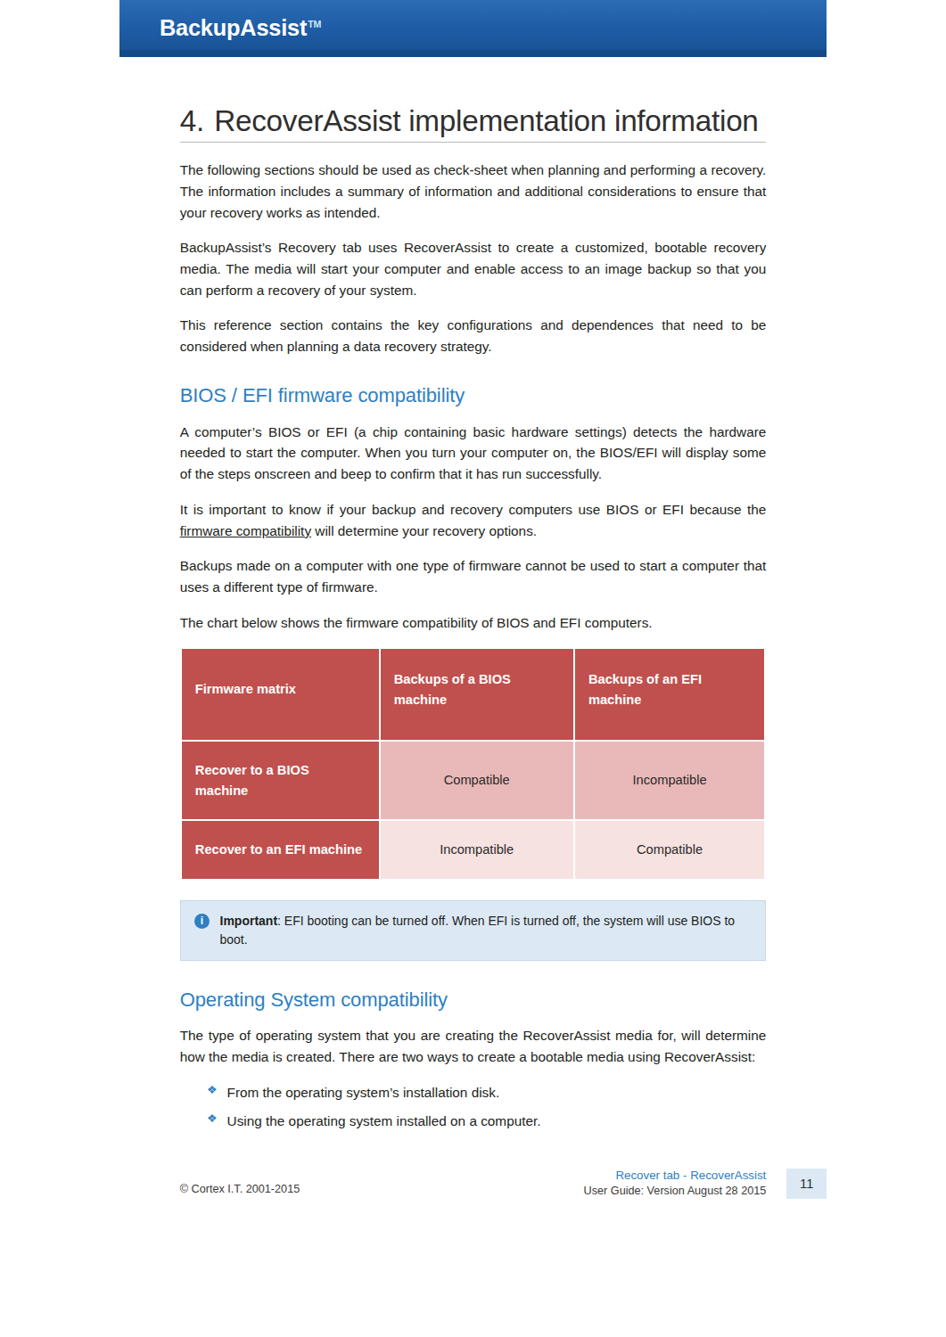BackupAssist TM
4. RecoverAssist implementation information
The following sections should be used as check-sheet when planning and performing a recovery. The information includes a summary of information and additional considerations to ensure that your recovery works as intended.
BackupAssist’s Recovery tab uses RecoverAssist to create a customized, bootable recovery media. The media will start your computer and enable access to an image backup so that you can perform a recovery of your system.
This reference section contains the key configurations and dependences that need to be considered when planning a data recovery strategy.
BIOS / EFI firmware compatibility
A computer’s BIOS or EFI (a chip containing basic hardware settings) detects the hardware needed to start the computer. When you turn your computer on, the BIOS/EFI will display some of the steps onscreen and beep to confirm that it has run successfully.
It is important to know if your backup and recovery computers use BIOS or EFI because the firmware compatibility will determine your recovery options.
Backups made on a computer with one type of firmware cannot be used to start a computer that uses a different type of firmware.
The chart below shows the firmware compatibility of BIOS and EFI computers.
| Firmware matrix | Backups of a BIOS machine | Backups of an EFI machine |
| --- | --- | --- |
| Recover to a BIOS machine | Compatible | Incompatible |
| Recover to an EFI machine | Incompatible | Compatible |
i
Important: EFI booting can be turned off. When EFI is turned off, the system will use BIOS to boot.
Operating System compatibility
The type of operating system that you are creating the RecoverAssist media for, will determine how the media is created. There are two ways to create a bootable media using RecoverAssist:
From the operating system’s installation disk.
Using the operating system installed on a computer.
© Cortex I.T. 2001-2015
Recover tab - RecoverAssist
User Guide: Version August 28 2015
11